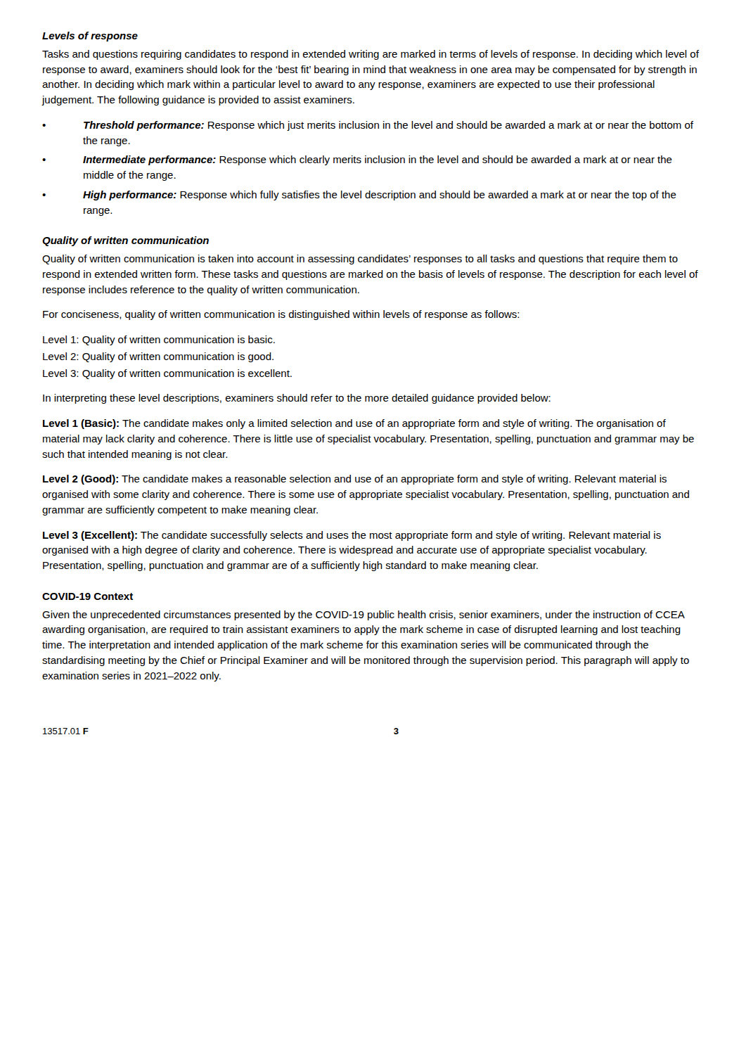Levels of response
Tasks and questions requiring candidates to respond in extended writing are marked in terms of levels of response. In deciding which level of response to award, examiners should look for the ‘best fit’ bearing in mind that weakness in one area may be compensated for by strength in another. In deciding which mark within a particular level to award to any response, examiners are expected to use their professional judgement. The following guidance is provided to assist examiners.
Threshold performance: Response which just merits inclusion in the level and should be awarded a mark at or near the bottom of the range.
Intermediate performance: Response which clearly merits inclusion in the level and should be awarded a mark at or near the middle of the range.
High performance: Response which fully satisfies the level description and should be awarded a mark at or near the top of the range.
Quality of written communication
Quality of written communication is taken into account in assessing candidates’ responses to all tasks and questions that require them to respond in extended written form. These tasks and questions are marked on the basis of levels of response. The description for each level of response includes reference to the quality of written communication.
For conciseness, quality of written communication is distinguished within levels of response as follows:
Level 1: Quality of written communication is basic.
Level 2: Quality of written communication is good.
Level 3: Quality of written communication is excellent.
In interpreting these level descriptions, examiners should refer to the more detailed guidance provided below:
Level 1 (Basic): The candidate makes only a limited selection and use of an appropriate form and style of writing. The organisation of material may lack clarity and coherence. There is little use of specialist vocabulary. Presentation, spelling, punctuation and grammar may be such that intended meaning is not clear.
Level 2 (Good): The candidate makes a reasonable selection and use of an appropriate form and style of writing. Relevant material is organised with some clarity and coherence. There is some use of appropriate specialist vocabulary. Presentation, spelling, punctuation and grammar are sufficiently competent to make meaning clear.
Level 3 (Excellent): The candidate successfully selects and uses the most appropriate form and style of writing. Relevant material is organised with a high degree of clarity and coherence. There is widespread and accurate use of appropriate specialist vocabulary. Presentation, spelling, punctuation and grammar are of a sufficiently high standard to make meaning clear.
COVID-19 Context
Given the unprecedented circumstances presented by the COVID-19 public health crisis, senior examiners, under the instruction of CCEA awarding organisation, are required to train assistant examiners to apply the mark scheme in case of disrupted learning and lost teaching time. The interpretation and intended application of the mark scheme for this examination series will be communicated through the standardising meeting by the Chief or Principal Examiner and will be monitored through the supervision period. This paragraph will apply to examination series in 2021–2022 only.
13517.01 F
3